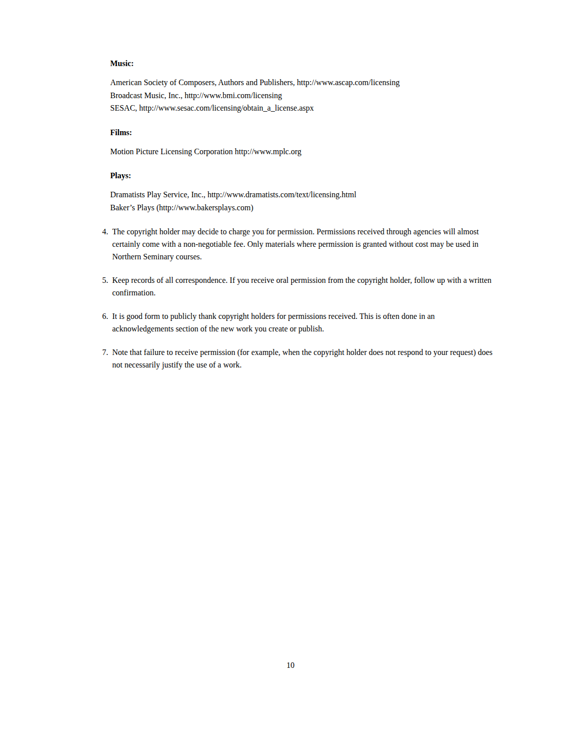Music:
American Society of Composers, Authors and Publishers, http://www.ascap.com/licensing
Broadcast Music, Inc., http://www.bmi.com/licensing
SESAC, http://www.sesac.com/licensing/obtain_a_license.aspx
Films:
Motion Picture Licensing Corporation http://www.mplc.org
Plays:
Dramatists Play Service, Inc., http://www.dramatists.com/text/licensing.html
Baker’s Plays (http://www.bakersplays.com)
The copyright holder may decide to charge you for permission. Permissions received through agencies will almost certainly come with a non-negotiable fee. Only materials where permission is granted without cost may be used in Northern Seminary courses.
Keep records of all correspondence. If you receive oral permission from the copyright holder, follow up with a written confirmation.
It is good form to publicly thank copyright holders for permissions received. This is often done in an acknowledgements section of the new work you create or publish.
Note that failure to receive permission (for example, when the copyright holder does not respond to your request) does not necessarily justify the use of a work.
10